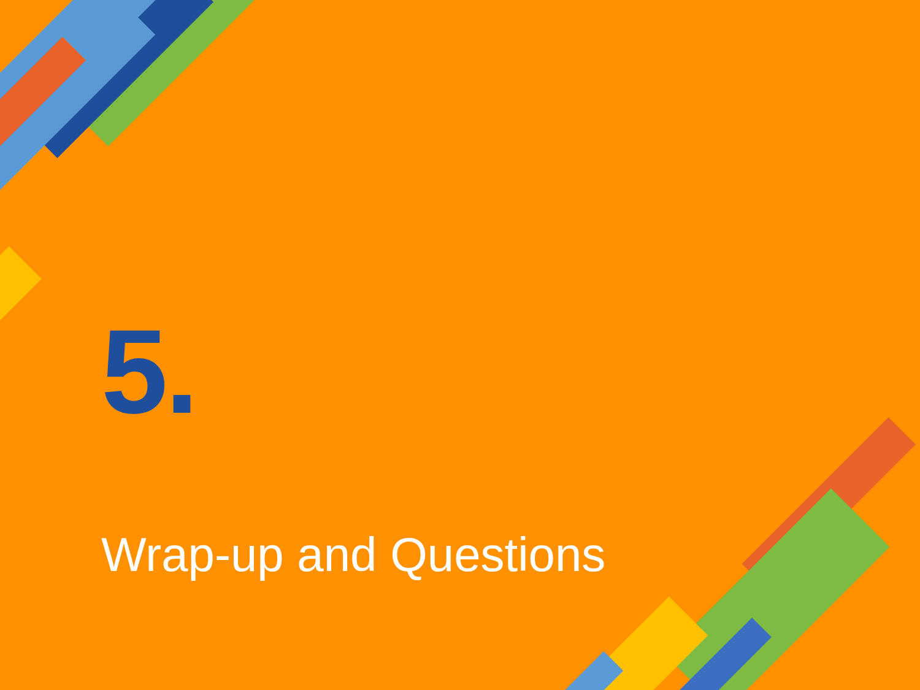5.
Wrap-up and Questions